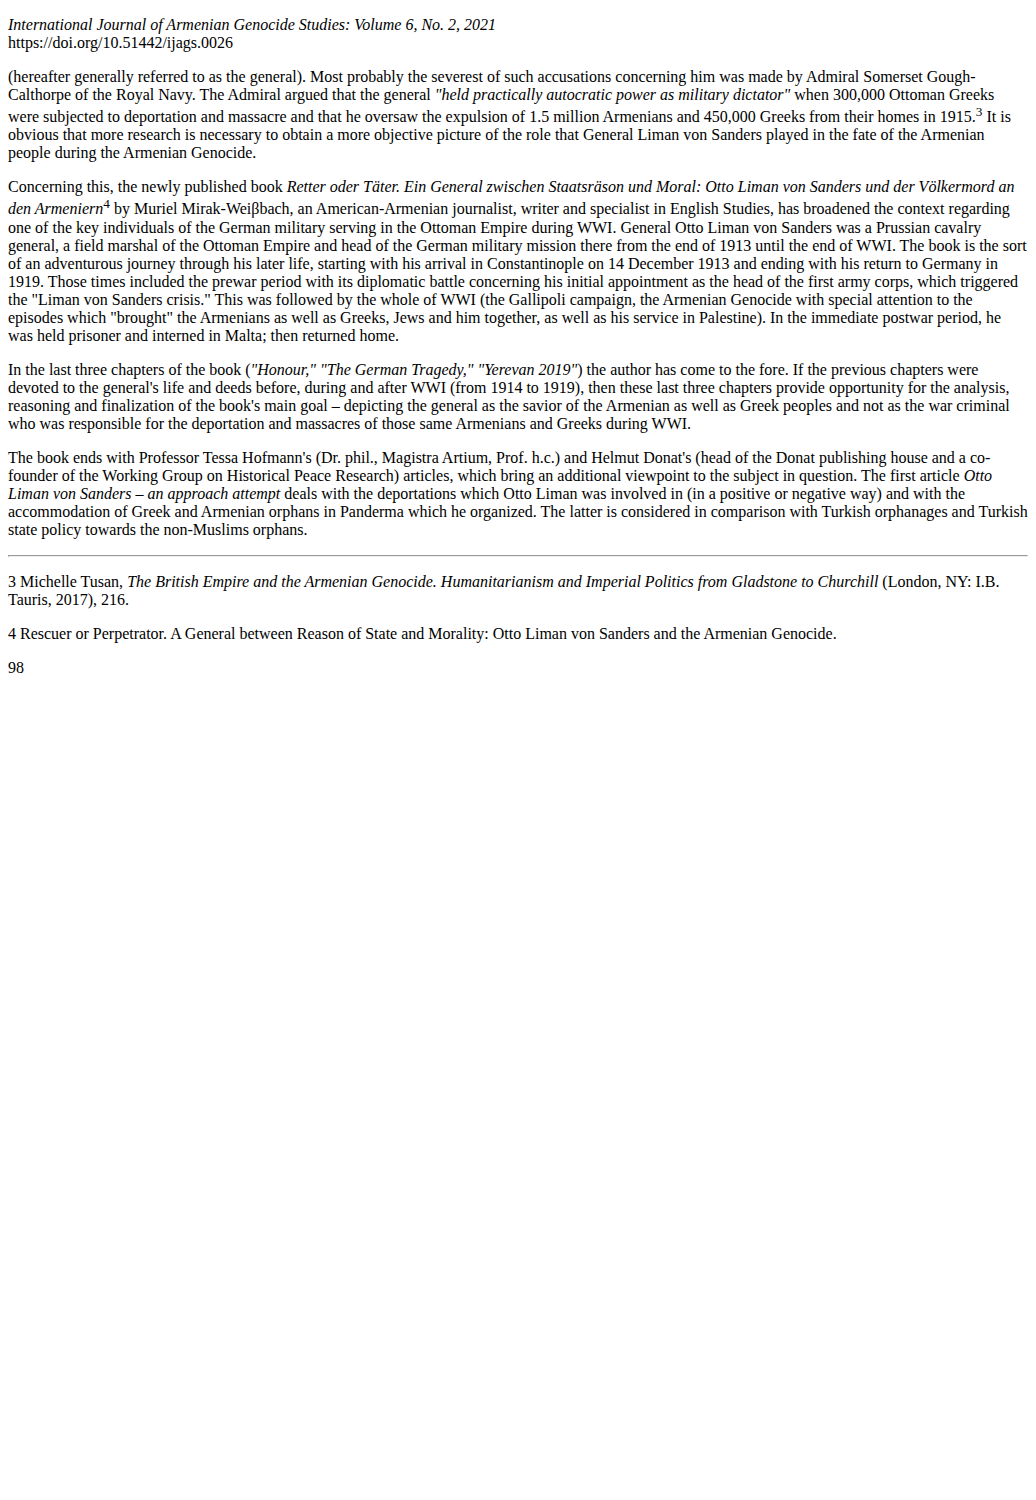International Journal of Armenian Genocide Studies: Volume 6, No. 2, 2021
https://doi.org/10.51442/ijags.0026
(hereafter generally referred to as the general). Most probably the severest of such accusations concerning him was made by Admiral Somerset Gough-Calthorpe of the Royal Navy. The Admiral argued that the general "held practically autocratic power as military dictator" when 300,000 Ottoman Greeks were subjected to deportation and massacre and that he oversaw the expulsion of 1.5 million Armenians and 450,000 Greeks from their homes in 1915.3 It is obvious that more research is necessary to obtain a more objective picture of the role that General Liman von Sanders played in the fate of the Armenian people during the Armenian Genocide.
Concerning this, the newly published book Retter oder Täter. Ein General zwischen Staatsräson und Moral: Otto Liman von Sanders und der Völkermord an den Armeniern4 by Muriel Mirak-Weiβbach, an American-Armenian journalist, writer and specialist in English Studies, has broadened the context regarding one of the key individuals of the German military serving in the Ottoman Empire during WWI. General Otto Liman von Sanders was a Prussian cavalry general, a field marshal of the Ottoman Empire and head of the German military mission there from the end of 1913 until the end of WWI. The book is the sort of an adventurous journey through his later life, starting with his arrival in Constantinople on 14 December 1913 and ending with his return to Germany in 1919. Those times included the prewar period with its diplomatic battle concerning his initial appointment as the head of the first army corps, which triggered the "Liman von Sanders crisis." This was followed by the whole of WWI (the Gallipoli campaign, the Armenian Genocide with special attention to the episodes which "brought" the Armenians as well as Greeks, Jews and him together, as well as his service in Palestine). In the immediate postwar period, he was held prisoner and interned in Malta; then returned home.
In the last three chapters of the book ("Honour," "The German Tragedy," "Yerevan 2019") the author has come to the fore. If the previous chapters were devoted to the general's life and deeds before, during and after WWI (from 1914 to 1919), then these last three chapters provide opportunity for the analysis, reasoning and finalization of the book's main goal – depicting the general as the savior of the Armenian as well as Greek peoples and not as the war criminal who was responsible for the deportation and massacres of those same Armenians and Greeks during WWI.
The book ends with Professor Tessa Hofmann's (Dr. phil., Magistra Artium, Prof. h.c.) and Helmut Donat's (head of the Donat publishing house and a co-founder of the Working Group on Historical Peace Research) articles, which bring an additional viewpoint to the subject in question. The first article Otto Liman von Sanders – an approach attempt deals with the deportations which Otto Liman was involved in (in a positive or negative way) and with the accommodation of Greek and Armenian orphans in Panderma which he organized. The latter is considered in comparison with Turkish orphanages and Turkish state policy towards the non-Muslims orphans.
3 Michelle Tusan, The British Empire and the Armenian Genocide. Humanitarianism and Imperial Politics from Gladstone to Churchill (London, NY: I.B. Tauris, 2017), 216.
4 Rescuer or Perpetrator. A General between Reason of State and Morality: Otto Liman von Sanders and the Armenian Genocide.
98